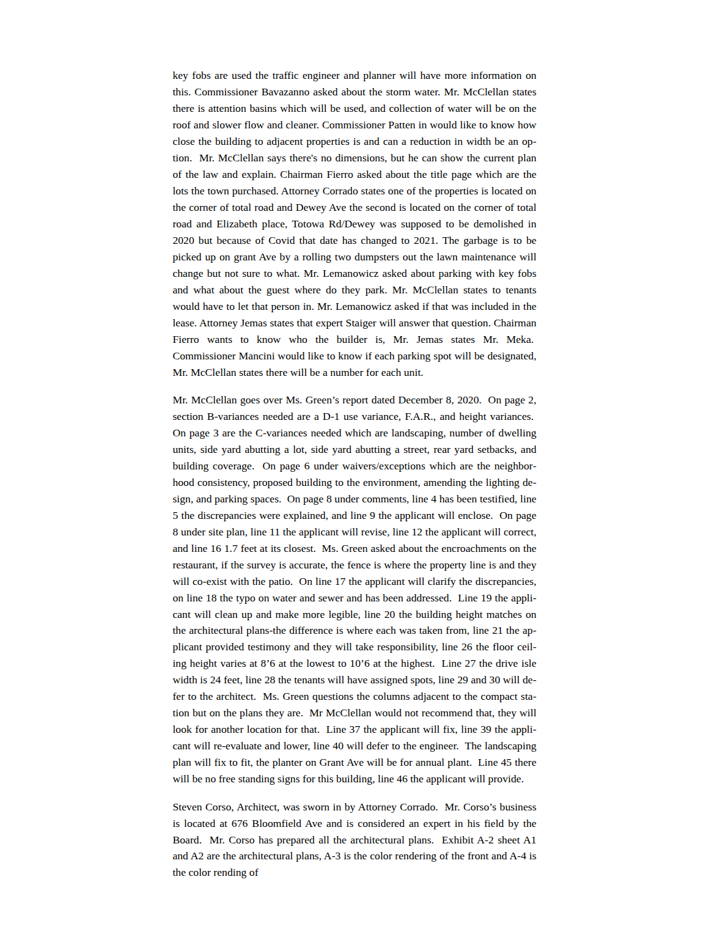key fobs are used the traffic engineer and planner will have more information on this. Commissioner Bavazanno asked about the storm water. Mr. McClellan states there is attention basins which will be used, and collection of water will be on the roof and slower flow and cleaner. Commissioner Patten in would like to know how close the building to adjacent properties is and can a reduction in width be an option. Mr. McClellan says there's no dimensions, but he can show the current plan of the law and explain. Chairman Fierro asked about the title page which are the lots the town purchased. Attorney Corrado states one of the properties is located on the corner of total road and Dewey Ave the second is located on the corner of total road and Elizabeth place, Totowa Rd/Dewey was supposed to be demolished in 2020 but because of Covid that date has changed to 2021. The garbage is to be picked up on grant Ave by a rolling two dumpsters out the lawn maintenance will change but not sure to what. Mr. Lemanowicz asked about parking with key fobs and what about the guest where do they park. Mr. McClellan states to tenants would have to let that person in. Mr. Lemanowicz asked if that was included in the lease. Attorney Jemas states that expert Staiger will answer that question. Chairman Fierro wants to know who the builder is, Mr. Jemas states Mr. Meka. Commissioner Mancini would like to know if each parking spot will be designated, Mr. McClellan states there will be a number for each unit.
Mr. McClellan goes over Ms. Green’s report dated December 8, 2020. On page 2, section B-variances needed are a D-1 use variance, F.A.R., and height variances. On page 3 are the C-variances needed which are landscaping, number of dwelling units, side yard abutting a lot, side yard abutting a street, rear yard setbacks, and building coverage. On page 6 under waivers/exceptions which are the neighborhood consistency, proposed building to the environment, amending the lighting design, and parking spaces. On page 8 under comments, line 4 has been testified, line 5 the discrepancies were explained, and line 9 the applicant will enclose. On page 8 under site plan, line 11 the applicant will revise, line 12 the applicant will correct, and line 16 1.7 feet at its closest. Ms. Green asked about the encroachments on the restaurant, if the survey is accurate, the fence is where the property line is and they will co-exist with the patio. On line 17 the applicant will clarify the discrepancies, on line 18 the typo on water and sewer and has been addressed. Line 19 the applicant will clean up and make more legible, line 20 the building height matches on the architectural plans-the difference is where each was taken from, line 21 the applicant provided testimony and they will take responsibility, line 26 the floor ceiling height varies at 8’6 at the lowest to 10’6 at the highest. Line 27 the drive isle width is 24 feet, line 28 the tenants will have assigned spots, line 29 and 30 will defer to the architect. Ms. Green questions the columns adjacent to the compact station but on the plans they are. Mr McClellan would not recommend that, they will look for another location for that. Line 37 the applicant will fix, line 39 the applicant will re-evaluate and lower, line 40 will defer to the engineer. The landscaping plan will fix to fit, the planter on Grant Ave will be for annual plant. Line 45 there will be no free standing signs for this building, line 46 the applicant will provide.
Steven Corso, Architect, was sworn in by Attorney Corrado. Mr. Corso’s business is located at 676 Bloomfield Ave and is considered an expert in his field by the Board. Mr. Corso has prepared all the architectural plans. Exhibit A-2 sheet A1 and A2 are the architectural plans, A-3 is the color rendering of the front and A-4 is the color rending of